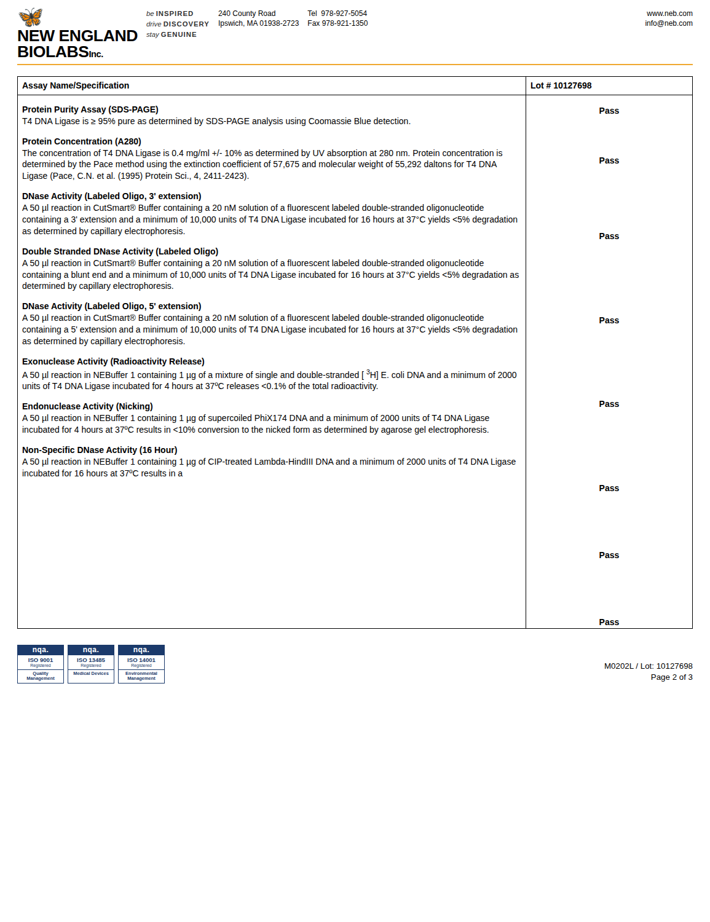🦋
NEW ENGLAND
BIOLABSInc.
be INSPIRED
drive DISCOVERY
stay GENUINE
240 County Road
Ipswich, MA 01938-2723
Tel 978-927-5054
Fax 978-921-1350
www.neb.com
info@neb.com
| Assay Name/Specification | Lot # 10127698 |
| --- | --- |
| Protein Purity Assay (SDS-PAGE) T4 DNA Ligase is ≥ 95% pure as determined by SDS-PAGE analysis using Coomassie Blue detection. Protein Concentration (A280) The concentration of T4 DNA Ligase is 0.4 mg/ml +/- 10% as determined by UV absorption at 280 nm. Protein concentration is determined by the Pace method using the extinction coefficient of 57,675 and molecular weight of 55,292 daltons for T4 DNA Ligase (Pace, C.N. et al. (1995) Protein Sci., 4, 2411-2423). DNase Activity (Labeled Oligo, 3' extension) A 50 µl reaction in CutSmart® Buffer containing a 20 nM solution of a fluorescent labeled double-stranded oligonucleotide containing a 3' extension and a minimum of 10,000 units of T4 DNA Ligase incubated for 16 hours at 37°C yields <5% degradation as determined by capillary electrophoresis. Double Stranded DNase Activity (Labeled Oligo) A 50 µl reaction in CutSmart® Buffer containing a 20 nM solution of a fluorescent labeled double-stranded oligonucleotide containing a blunt end and a minimum of 10,000 units of T4 DNA Ligase incubated for 16 hours at 37°C yields <5% degradation as determined by capillary electrophoresis. DNase Activity (Labeled Oligo, 5' extension) A 50 µl reaction in CutSmart® Buffer containing a 20 nM solution of a fluorescent labeled double-stranded oligonucleotide containing a 5' extension and a minimum of 10,000 units of T4 DNA Ligase incubated for 16 hours at 37°C yields <5% degradation as determined by capillary electrophoresis. Exonuclease Activity (Radioactivity Release) A 50 µl reaction in NEBuffer 1 containing 1 µg of a mixture of single and double-stranded [ 3 H] E. coli DNA and a minimum of 2000 units of T4 DNA Ligase incubated for 4 hours at 37ºC releases <0.1% of the total radioactivity. Endonuclease Activity (Nicking) A 50 µl reaction in NEBuffer 1 containing 1 µg of supercoiled PhiX174 DNA and a minimum of 2000 units of T4 DNA Ligase incubated for 4 hours at 37ºC results in <10% conversion to the nicked form as determined by agarose gel electrophoresis. Non-Specific DNase Activity (16 Hour) A 50 µl reaction in NEBuffer 1 containing 1 µg of CIP-treated Lambda-HindIII DNA and a minimum of 2000 units of T4 DNA Ligase incubated for 16 hours at 37ºC results in a | Pass Pass Pass Pass Pass Pass Pass Pass |
nqa.
ISO 9001
Registered
Quality
Management
nqa.
ISO 13485
Registered
Medical Devices
nqa.
ISO 14001
Registered
Environmental
Management
M0202L / Lot: 10127698
Page 2 of 3